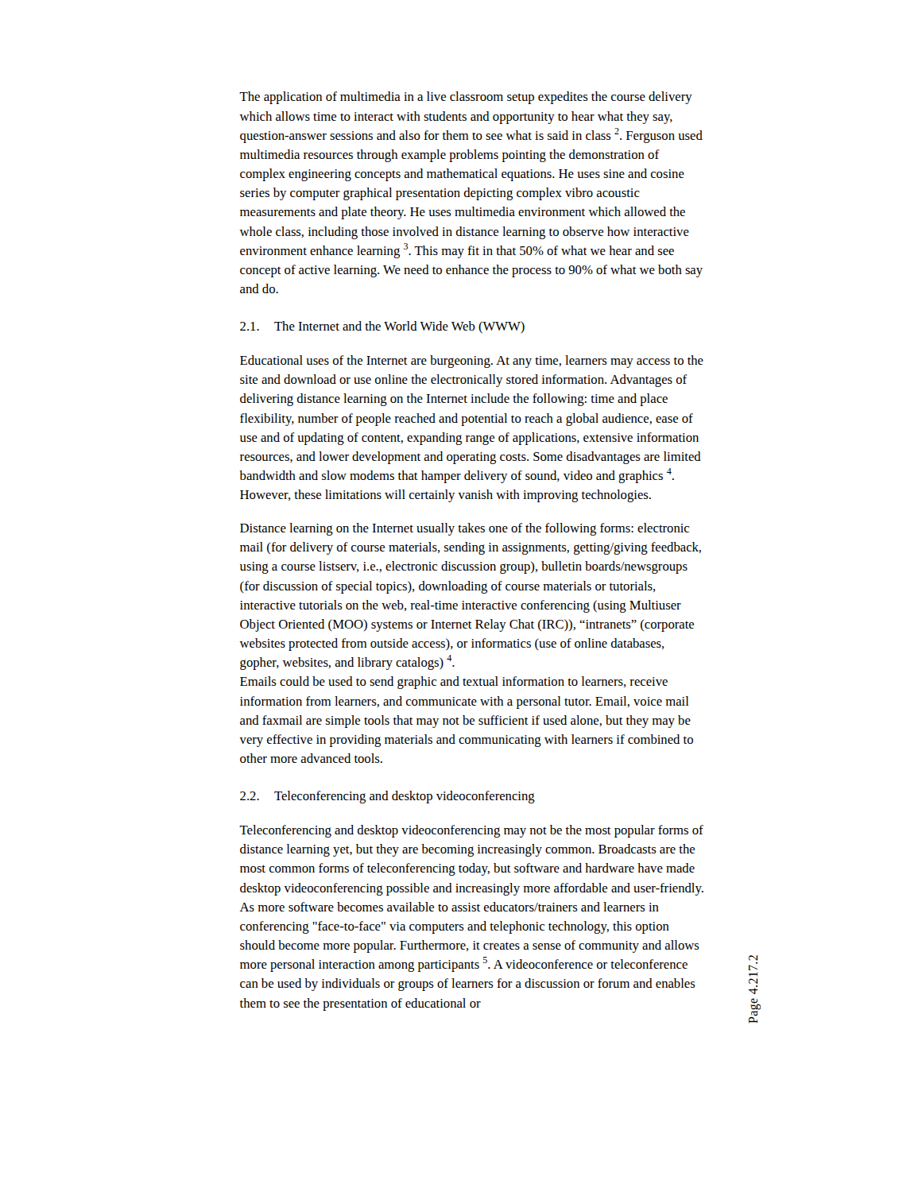The application of multimedia in a live classroom setup expedites the course delivery which allows time to interact with students and opportunity to hear what they say, question-answer sessions and also for them to see what is said in class 2. Ferguson used multimedia resources through example problems pointing the demonstration of complex engineering concepts and mathematical equations. He uses sine and cosine series by computer graphical presentation depicting complex vibro acoustic measurements and plate theory. He uses multimedia environment which allowed the whole class, including those involved in distance learning to observe how interactive environment enhance learning 3. This may fit in that 50% of what we hear and see concept of active learning. We need to enhance the process to 90% of what we both say and do.
2.1. The Internet and the World Wide Web (WWW)
Educational uses of the Internet are burgeoning. At any time, learners may access to the site and download or use online the electronically stored information. Advantages of delivering distance learning on the Internet include the following: time and place flexibility, number of people reached and potential to reach a global audience, ease of use and of updating of content, expanding range of applications, extensive information resources, and lower development and operating costs. Some disadvantages are limited bandwidth and slow modems that hamper delivery of sound, video and graphics 4. However, these limitations will certainly vanish with improving technologies.
Distance learning on the Internet usually takes one of the following forms: electronic mail (for delivery of course materials, sending in assignments, getting/giving feedback, using a course listserv, i.e., electronic discussion group), bulletin boards/newsgroups (for discussion of special topics), downloading of course materials or tutorials, interactive tutorials on the web, real-time interactive conferencing (using Multiuser Object Oriented (MOO) systems or Internet Relay Chat (IRC)), “intranets” (corporate websites protected from outside access), or informatics (use of online databases, gopher, websites, and library catalogs) 4.
Emails could be used to send graphic and textual information to learners, receive information from learners, and communicate with a personal tutor. Email, voice mail and faxmail are simple tools that may not be sufficient if used alone, but they may be very effective in providing materials and communicating with learners if combined to other more advanced tools.
2.2. Teleconferencing and desktop videoconferencing
Teleconferencing and desktop videoconferencing may not be the most popular forms of distance learning yet, but they are becoming increasingly common. Broadcasts are the most common forms of teleconferencing today, but software and hardware have made desktop videoconferencing possible and increasingly more affordable and user-friendly. As more software becomes available to assist educators/trainers and learners in conferencing "face-to-face" via computers and telephonic technology, this option should become more popular. Furthermore, it creates a sense of community and allows more personal interaction among participants 5. A videoconference or teleconference can be used by individuals or groups of learners for a discussion or forum and enables them to see the presentation of educational or
Page 4.217.2